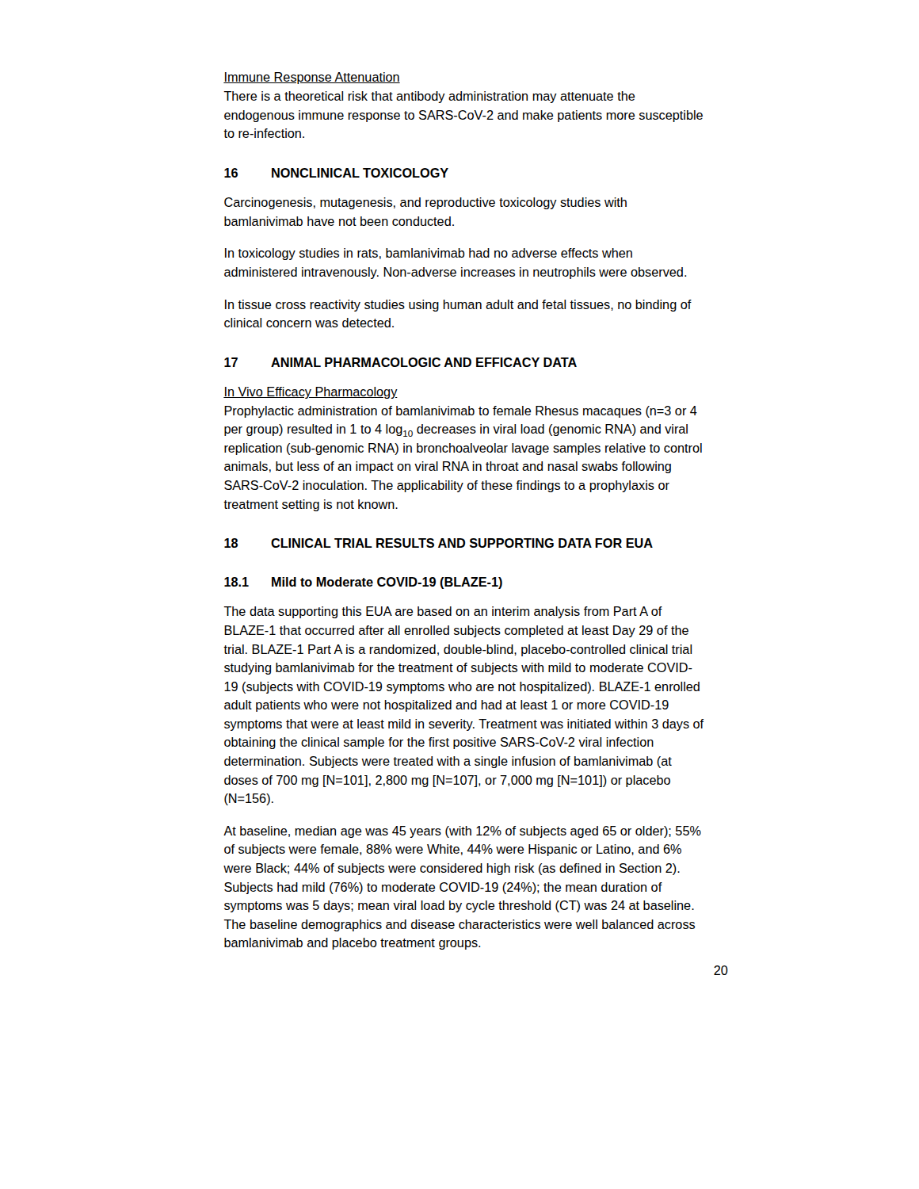Immune Response Attenuation
There is a theoretical risk that antibody administration may attenuate the endogenous immune response to SARS-CoV-2 and make patients more susceptible to re-infection.
16 NONCLINICAL TOXICOLOGY
Carcinogenesis, mutagenesis, and reproductive toxicology studies with bamlanivimab have not been conducted.
In toxicology studies in rats, bamlanivimab had no adverse effects when administered intravenously. Non-adverse increases in neutrophils were observed.
In tissue cross reactivity studies using human adult and fetal tissues, no binding of clinical concern was detected.
17 ANIMAL PHARMACOLOGIC AND EFFICACY DATA
In Vivo Efficacy Pharmacology
Prophylactic administration of bamlanivimab to female Rhesus macaques (n=3 or 4 per group) resulted in 1 to 4 log10 decreases in viral load (genomic RNA) and viral replication (sub-genomic RNA) in bronchoalveolar lavage samples relative to control animals, but less of an impact on viral RNA in throat and nasal swabs following SARS-CoV-2 inoculation. The applicability of these findings to a prophylaxis or treatment setting is not known.
18 CLINICAL TRIAL RESULTS AND SUPPORTING DATA FOR EUA
18.1 Mild to Moderate COVID-19 (BLAZE-1)
The data supporting this EUA are based on an interim analysis from Part A of BLAZE-1 that occurred after all enrolled subjects completed at least Day 29 of the trial. BLAZE-1 Part A is a randomized, double-blind, placebo-controlled clinical trial studying bamlanivimab for the treatment of subjects with mild to moderate COVID-19 (subjects with COVID-19 symptoms who are not hospitalized). BLAZE-1 enrolled adult patients who were not hospitalized and had at least 1 or more COVID-19 symptoms that were at least mild in severity. Treatment was initiated within 3 days of obtaining the clinical sample for the first positive SARS-CoV-2 viral infection determination. Subjects were treated with a single infusion of bamlanivimab (at doses of 700 mg [N=101], 2,800 mg [N=107], or 7,000 mg [N=101]) or placebo (N=156).
At baseline, median age was 45 years (with 12% of subjects aged 65 or older); 55% of subjects were female, 88% were White, 44% were Hispanic or Latino, and 6% were Black; 44% of subjects were considered high risk (as defined in Section 2). Subjects had mild (76%) to moderate COVID-19 (24%); the mean duration of symptoms was 5 days; mean viral load by cycle threshold (CT) was 24 at baseline. The baseline demographics and disease characteristics were well balanced across bamlanivimab and placebo treatment groups.
20